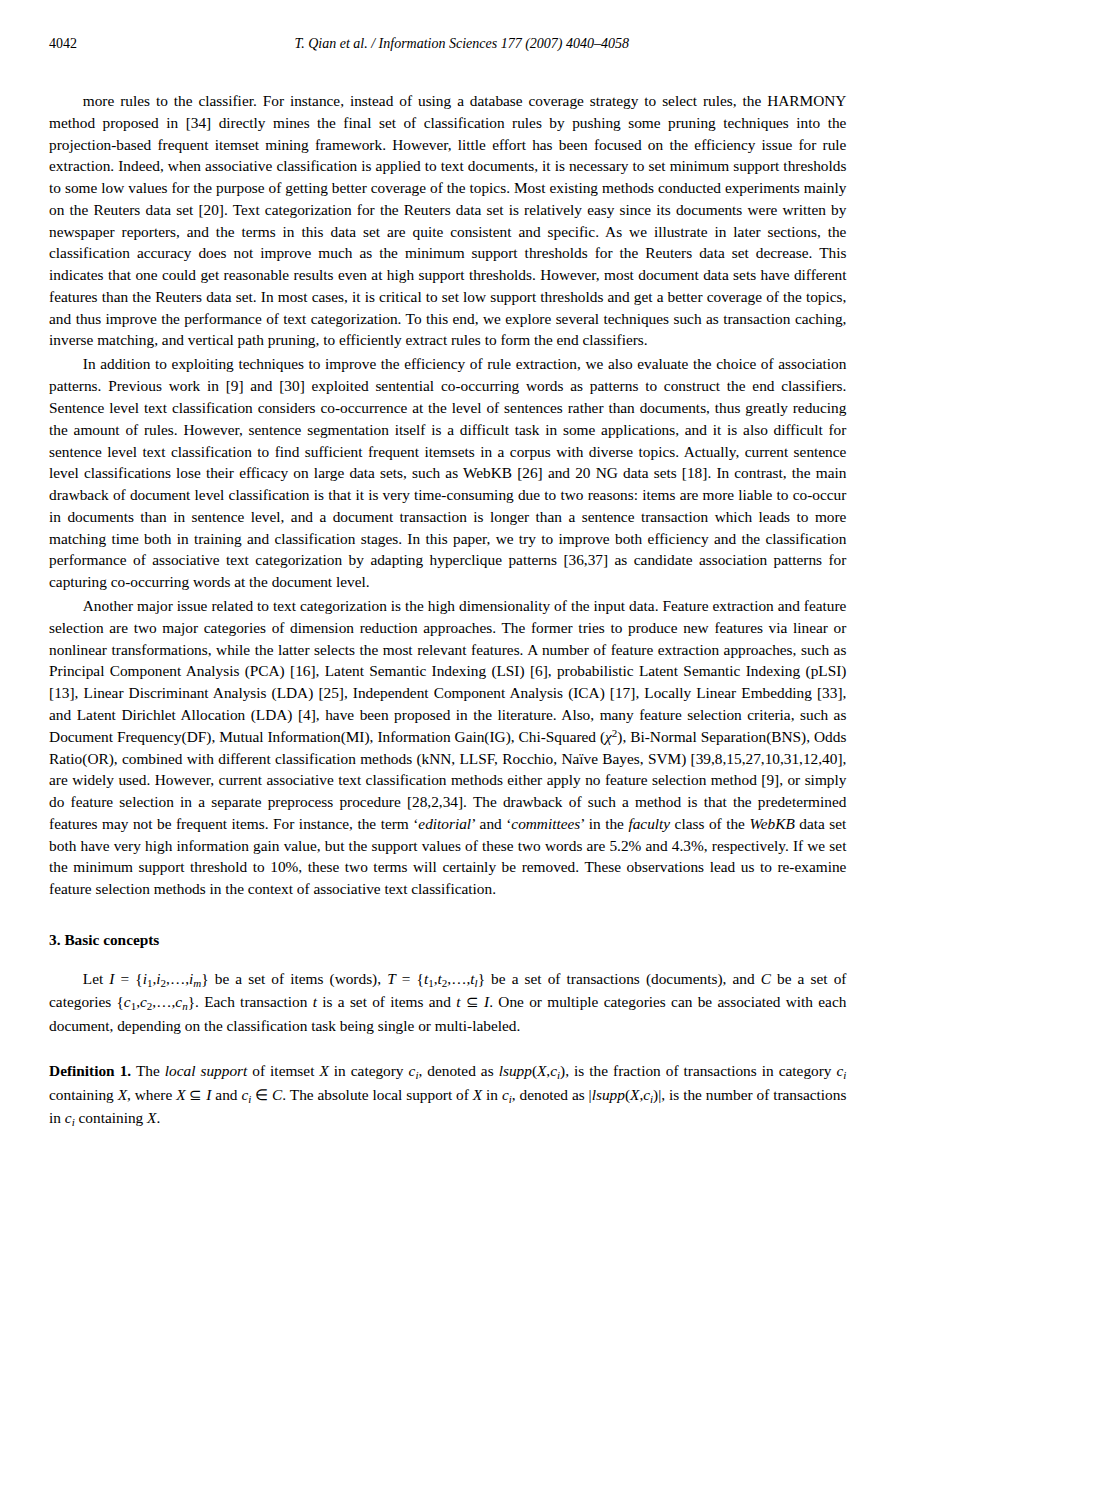4042 T. Qian et al. / Information Sciences 177 (2007) 4040–4058
more rules to the classifier. For instance, instead of using a database coverage strategy to select rules, the HARMONY method proposed in [34] directly mines the final set of classification rules by pushing some pruning techniques into the projection-based frequent itemset mining framework. However, little effort has been focused on the efficiency issue for rule extraction. Indeed, when associative classification is applied to text documents, it is necessary to set minimum support thresholds to some low values for the purpose of getting better coverage of the topics. Most existing methods conducted experiments mainly on the Reuters data set [20]. Text categorization for the Reuters data set is relatively easy since its documents were written by newspaper reporters, and the terms in this data set are quite consistent and specific. As we illustrate in later sections, the classification accuracy does not improve much as the minimum support thresholds for the Reuters data set decrease. This indicates that one could get reasonable results even at high support thresholds. However, most document data sets have different features than the Reuters data set. In most cases, it is critical to set low support thresholds and get a better coverage of the topics, and thus improve the performance of text categorization. To this end, we explore several techniques such as transaction caching, inverse matching, and vertical path pruning, to efficiently extract rules to form the end classifiers.
In addition to exploiting techniques to improve the efficiency of rule extraction, we also evaluate the choice of association patterns. Previous work in [9] and [30] exploited sentential co-occurring words as patterns to construct the end classifiers. Sentence level text classification considers co-occurrence at the level of sentences rather than documents, thus greatly reducing the amount of rules. However, sentence segmentation itself is a difficult task in some applications, and it is also difficult for sentence level text classification to find sufficient frequent itemsets in a corpus with diverse topics. Actually, current sentence level classifications lose their efficacy on large data sets, such as WebKB [26] and 20 NG data sets [18]. In contrast, the main drawback of document level classification is that it is very time-consuming due to two reasons: items are more liable to co-occur in documents than in sentence level, and a document transaction is longer than a sentence transaction which leads to more matching time both in training and classification stages. In this paper, we try to improve both efficiency and the classification performance of associative text categorization by adapting hyperclique patterns [36,37] as candidate association patterns for capturing co-occurring words at the document level.
Another major issue related to text categorization is the high dimensionality of the input data. Feature extraction and feature selection are two major categories of dimension reduction approaches. The former tries to produce new features via linear or nonlinear transformations, while the latter selects the most relevant features. A number of feature extraction approaches, such as Principal Component Analysis (PCA) [16], Latent Semantic Indexing (LSI) [6], probabilistic Latent Semantic Indexing (pLSI) [13], Linear Discriminant Analysis (LDA) [25], Independent Component Analysis (ICA) [17], Locally Linear Embedding [33], and Latent Dirichlet Allocation (LDA) [4], have been proposed in the literature. Also, many feature selection criteria, such as Document Frequency(DF), Mutual Information(MI), Information Gain(IG), Chi-Squared (χ2), Bi-Normal Separation(BNS), Odds Ratio(OR), combined with different classification methods (kNN, LLSF, Rocchio, Naïve Bayes, SVM) [39,8,15,27,10,31,12,40], are widely used. However, current associative text classification methods either apply no feature selection method [9], or simply do feature selection in a separate preprocess procedure [28,2,34]. The drawback of such a method is that the predetermined features may not be frequent items. For instance, the term ‘editorial’ and ‘committees’ in the faculty class of the WebKB data set both have very high information gain value, but the support values of these two words are 5.2% and 4.3%, respectively. If we set the minimum support threshold to 10%, these two terms will certainly be removed. These observations lead us to re-examine feature selection methods in the context of associative text classification.
3. Basic concepts
Let I = {i1,i2,…,im} be a set of items (words), T = {t1,t2,…,tl} be a set of transactions (documents), and C be a set of categories {c1,c2,…,cn}. Each transaction t is a set of items and t ⊆ I. One or multiple categories can be associated with each document, depending on the classification task being single or multi-labeled.
Definition 1. The local support of itemset X in category ci, denoted as lsupp(X,ci), is the fraction of transactions in category ci containing X, where X ⊆ I and ci ∈ C. The absolute local support of X in ci, denoted as |lsupp(X,ci)|, is the number of transactions in ci containing X.